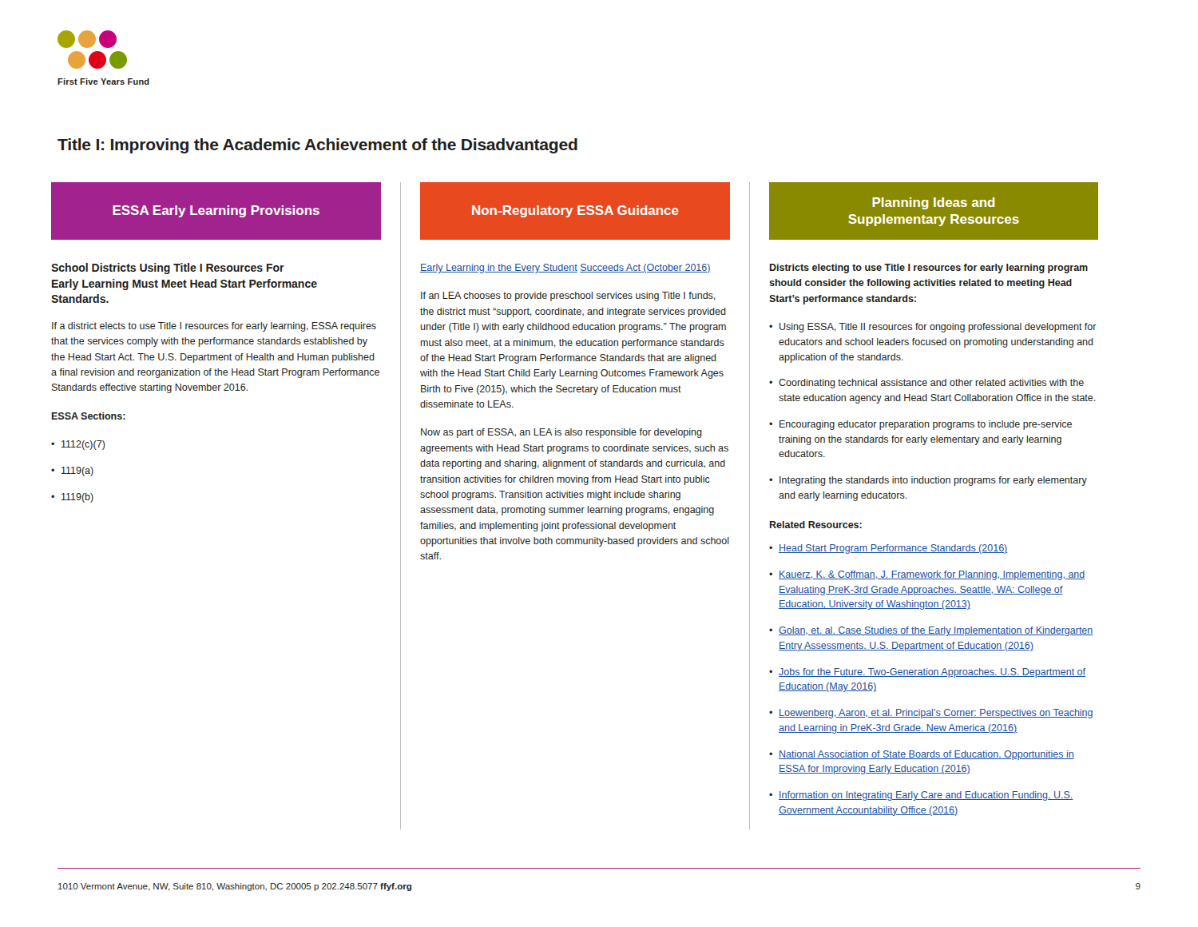First Five Years Fund
Title I: Improving the Academic Achievement of the Disadvantaged
ESSA Early Learning Provisions
School Districts Using Title I Resources For
Early Learning Must Meet Head Start Performance
Standards.
If a district elects to use Title I resources for early learning, ESSA requires that the services comply with the performance standards established by the Head Start Act. The U.S. Department of Health and Human published a final revision and reorganization of the Head Start Program Performance Standards effective starting November 2016.
ESSA Sections:
1112(c)(7)
1119(a)
1119(b)
Non-Regulatory ESSA Guidance
Early Learning in the Every Student Succeeds Act (October 2016)
If an LEA chooses to provide preschool services using Title I funds, the district must “support, coordinate, and integrate services provided under (Title I) with early childhood education programs.” The program must also meet, at a minimum, the education performance standards of the Head Start Program Performance Standards that are aligned with the Head Start Child Early Learning Outcomes Framework Ages Birth to Five (2015), which the Secretary of Education must disseminate to LEAs.
Now as part of ESSA, an LEA is also responsible for developing agreements with Head Start programs to coordinate services, such as data reporting and sharing, alignment of standards and curricula, and transition activities for children moving from Head Start into public school programs. Transition activities might include sharing assessment data, promoting summer learning programs, engaging families, and implementing joint professional development opportunities that involve both community-based providers and school staff.
Planning Ideas and
Supplementary Resources
Districts electing to use Title I resources for early learning program should consider the following activities related to meeting Head Start’s performance standards:
Using ESSA, Title II resources for ongoing professional development for educators and school leaders focused on promoting understanding and application of the standards.
Coordinating technical assistance and other related activities with the state education agency and Head Start Collaboration Office in the state.
Encouraging educator preparation programs to include pre-service training on the standards for early elementary and early learning educators.
Integrating the standards into induction programs for early elementary and early learning educators.
Related Resources:
Head Start Program Performance Standards (2016)
Kauerz, K. & Coffman, J. Framework for Planning, Implementing, and Evaluating PreK-3rd Grade Approaches. Seattle, WA: College of Education, University of Washington (2013)
Golan, et. al. Case Studies of the Early Implementation of Kindergarten Entry Assessments. U.S. Department of Education (2016)
Jobs for the Future. Two-Generation Approaches. U.S. Department of Education (May 2016)
Loewenberg, Aaron, et al. Principal’s Corner: Perspectives on Teaching and Learning in PreK-3rd Grade. New America (2016)
National Association of State Boards of Education. Opportunities in ESSA for Improving Early Education (2016)
Information on Integrating Early Care and Education Funding. U.S. Government Accountability Office (2016)
1010 Vermont Avenue, NW, Suite 810, Washington, DC 20005 p 202.248.5077 ffyf.org
9